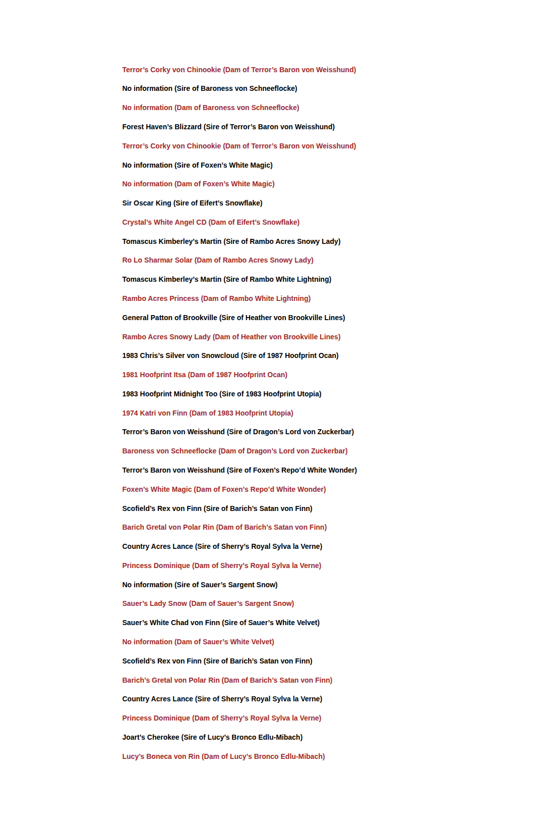Terror’s Corky von Chinookie (Dam of Terror’s Baron von Weisshund)
No information (Sire of Baroness von Schneeflocke)
No information (Dam of Baroness von Schneeflocke)
Forest Haven’s Blizzard (Sire of Terror’s Baron von Weisshund)
Terror’s Corky von Chinookie (Dam of Terror’s Baron von Weisshund)
No information (Sire of Foxen’s White Magic)
No information (Dam of Foxen’s White Magic)
Sir Oscar King (Sire of Eifert’s Snowflake)
Crystal’s White Angel CD (Dam of Eifert’s Snowflake)
Tomascus Kimberley’s Martin (Sire of Rambo Acres Snowy Lady)
Ro Lo Sharmar Solar (Dam of Rambo Acres Snowy Lady)
Tomascus Kimberley’s Martin (Sire of Rambo White Lightning)
Rambo Acres Princess (Dam of Rambo White Lightning)
General Patton of Brookville (Sire of Heather von Brookville Lines)
Rambo Acres Snowy Lady (Dam of Heather von Brookville Lines)
1983 Chris’s Silver von Snowcloud (Sire of 1987 Hoofprint Ocan)
1981 Hoofprint Itsa (Dam of 1987 Hoofprint Ocan)
1983 Hoofprint Midnight Too (Sire of 1983 Hoofprint Utopia)
1974 Katri von Finn (Dam of 1983 Hoofprint Utopia)
Terror’s Baron von Weisshund (Sire of Dragon’s Lord von Zuckerbar)
Baroness von Schneeflocke (Dam of Dragon’s Lord von Zuckerbar)
Terror’s Baron von Weisshund (Sire of Foxen’s Repo’d White Wonder)
Foxen’s White Magic (Dam of Foxen’s Repo’d White Wonder)
Scofield’s Rex von Finn (Sire of Barich’s Satan von Finn)
Barich Gretal von Polar Rin (Dam of Barich’s Satan von Finn)
Country Acres Lance (Sire of Sherry’s Royal Sylva la Verne)
Princess Dominique (Dam of Sherry’s Royal Sylva la Verne)
No information (Sire of Sauer’s Sargent Snow)
Sauer’s Lady Snow (Dam of Sauer’s Sargent Snow)
Sauer’s White Chad von Finn (Sire of Sauer’s White Velvet)
No information (Dam of Sauer’s White Velvet)
Scofield’s Rex von Finn (Sire of Barich’s Satan von Finn)
Barich’s Gretal von Polar Rin (Dam of Barich’s Satan von Finn)
Country Acres Lance (Sire of Sherry’s Royal Sylva la Verne)
Princess Dominique (Dam of Sherry’s Royal Sylva la Verne)
Joart’s Cherokee (Sire of Lucy’s Bronco Edlu-Mibach)
Lucy’s Boneca von Rin (Dam of Lucy’s Bronco Edlu-Mibach)